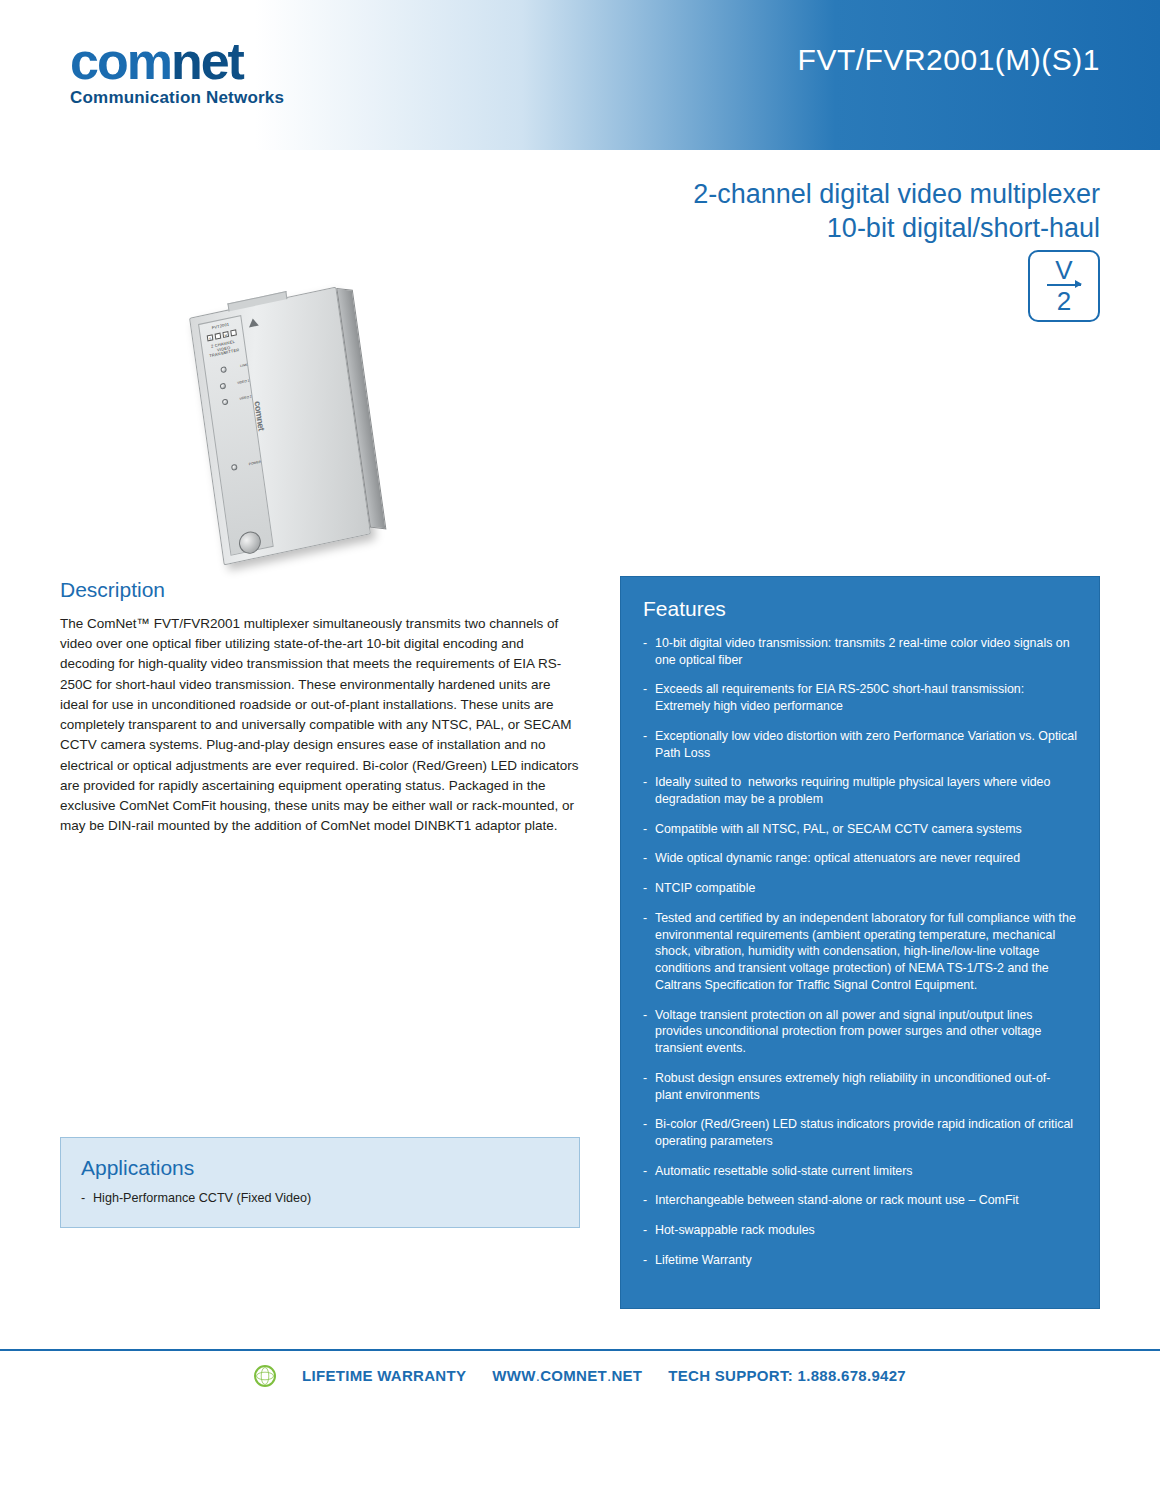com net
Communication Networks
FVT/FVR2001(M)(S)1
2-channel digital video multiplexer
10-bit digital/short-haul
V 2
FVT2001
S M
2 CHANNEL
VIDEO
TRANSMITTER
LINK
VIDEO 1
VIDEO 2
POWER
comnet
Description
The ComNet™ FVT/FVR2001 multiplexer simultaneously transmits two channels of video over one optical fiber utilizing state-of-the-art 10-bit digital encoding and decoding for high-quality video transmission that meets the requirements of EIA RS-250C for short-haul video transmission. These environmentally hardened units are ideal for use in unconditioned roadside or out-of-plant installations. These units are completely transparent to and universally compatible with any NTSC, PAL, or SECAM CCTV camera systems. Plug-and-play design ensures ease of installation and no electrical or optical adjustments are ever required. Bi-color (Red/Green) LED indicators are provided for rapidly ascertaining equipment operating status. Packaged in the exclusive ComNet ComFit housing, these units may be either wall or rack-mounted, or may be DIN-rail mounted by the addition of ComNet model DINBKT1 adaptor plate.
Applications
High-Performance CCTV (Fixed Video)
Features
10-bit digital video transmission: transmits 2 real-time color video signals on one optical fiber
Exceeds all requirements for EIA RS-250C short-haul transmission: Extremely high video performance
Exceptionally low video distortion with zero Performance Variation vs. Optical Path Loss
Ideally suited to networks requiring multiple physical layers where video degradation may be a problem
Compatible with all NTSC, PAL, or SECAM CCTV camera systems
Wide optical dynamic range: optical attenuators are never required
NTCIP compatible
Tested and certified by an independent laboratory for full compliance with the environmental requirements (ambient operating temperature, mechanical shock, vibration, humidity with condensation, high-line/low-line voltage conditions and transient voltage protection) of NEMA TS-1/TS-2 and the Caltrans Specification for Traffic Signal Control Equipment.
Voltage transient protection on all power and signal input/output lines provides unconditional protection from power surges and other voltage transient events.
Robust design ensures extremely high reliability in unconditioned out-of-plant environments
Bi-color (Red/Green) LED status indicators provide rapid indication of critical operating parameters
Automatic resettable solid-state current limiters
Interchangeable between stand-alone or rack mount use – ComFit
Hot-swappable rack modules
Lifetime Warranty
LIFETIME WARRANTY WWW. COMNET. NET TECH SUPPORT: 1.888.678.9427